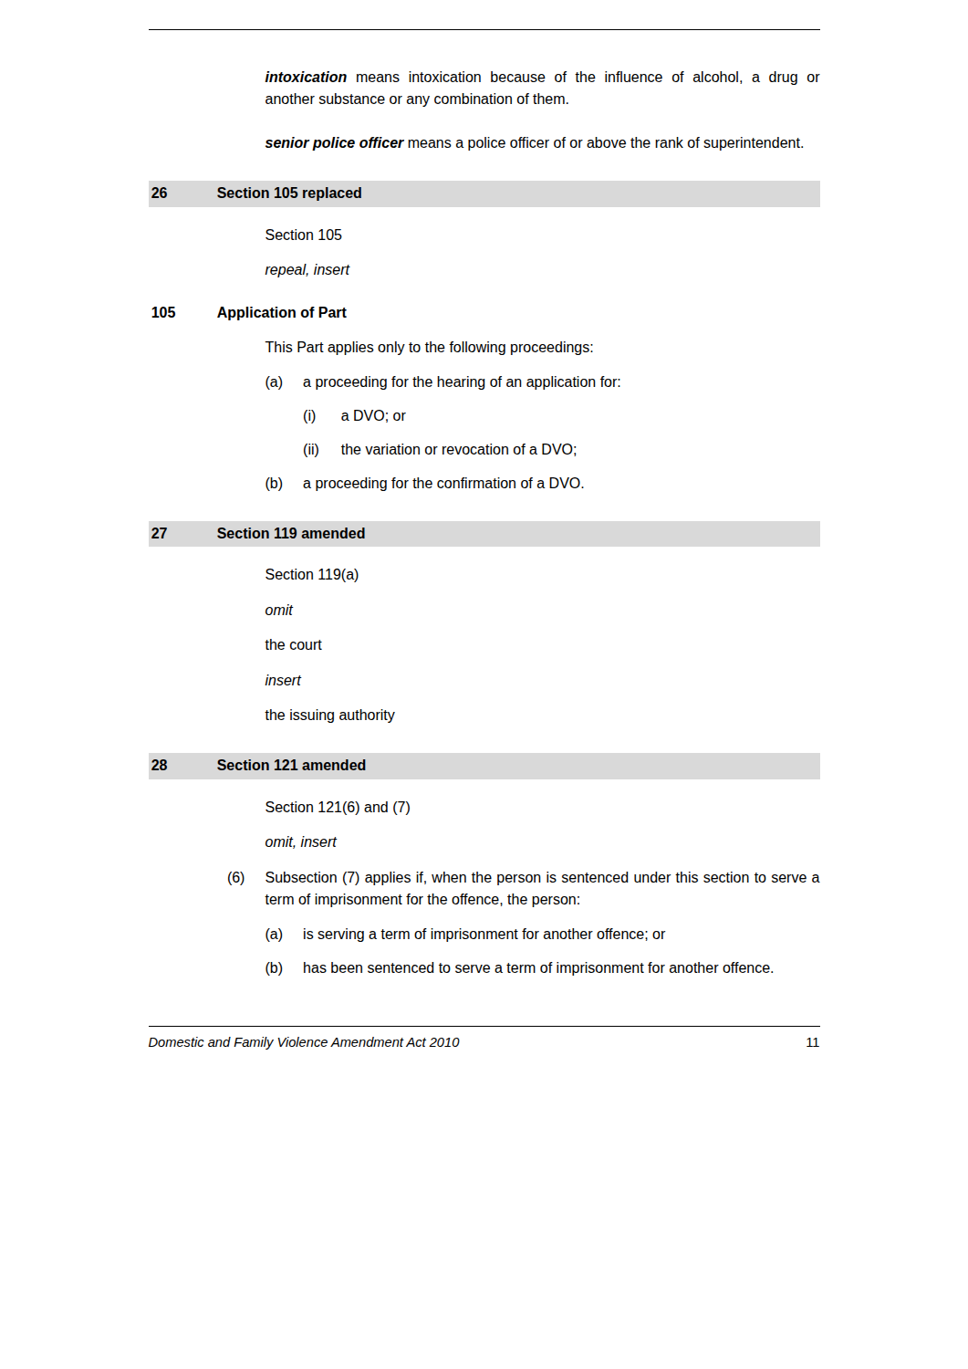intoxication means intoxication because of the influence of alcohol, a drug or another substance or any combination of them.
senior police officer means a police officer of or above the rank of superintendent.
26 Section 105 replaced
Section 105
repeal, insert
105 Application of Part
This Part applies only to the following proceedings:
(a) a proceeding for the hearing of an application for:
(i) a DVO; or
(ii) the variation or revocation of a DVO;
(b) a proceeding for the confirmation of a DVO.
27 Section 119 amended
Section 119(a)
omit
the court
insert
the issuing authority
28 Section 121 amended
Section 121(6) and (7)
omit, insert
(6) Subsection (7) applies if, when the person is sentenced under this section to serve a term of imprisonment for the offence, the person:
(a) is serving a term of imprisonment for another offence; or
(b) has been sentenced to serve a term of imprisonment for another offence.
Domestic and Family Violence Amendment Act 2010 11